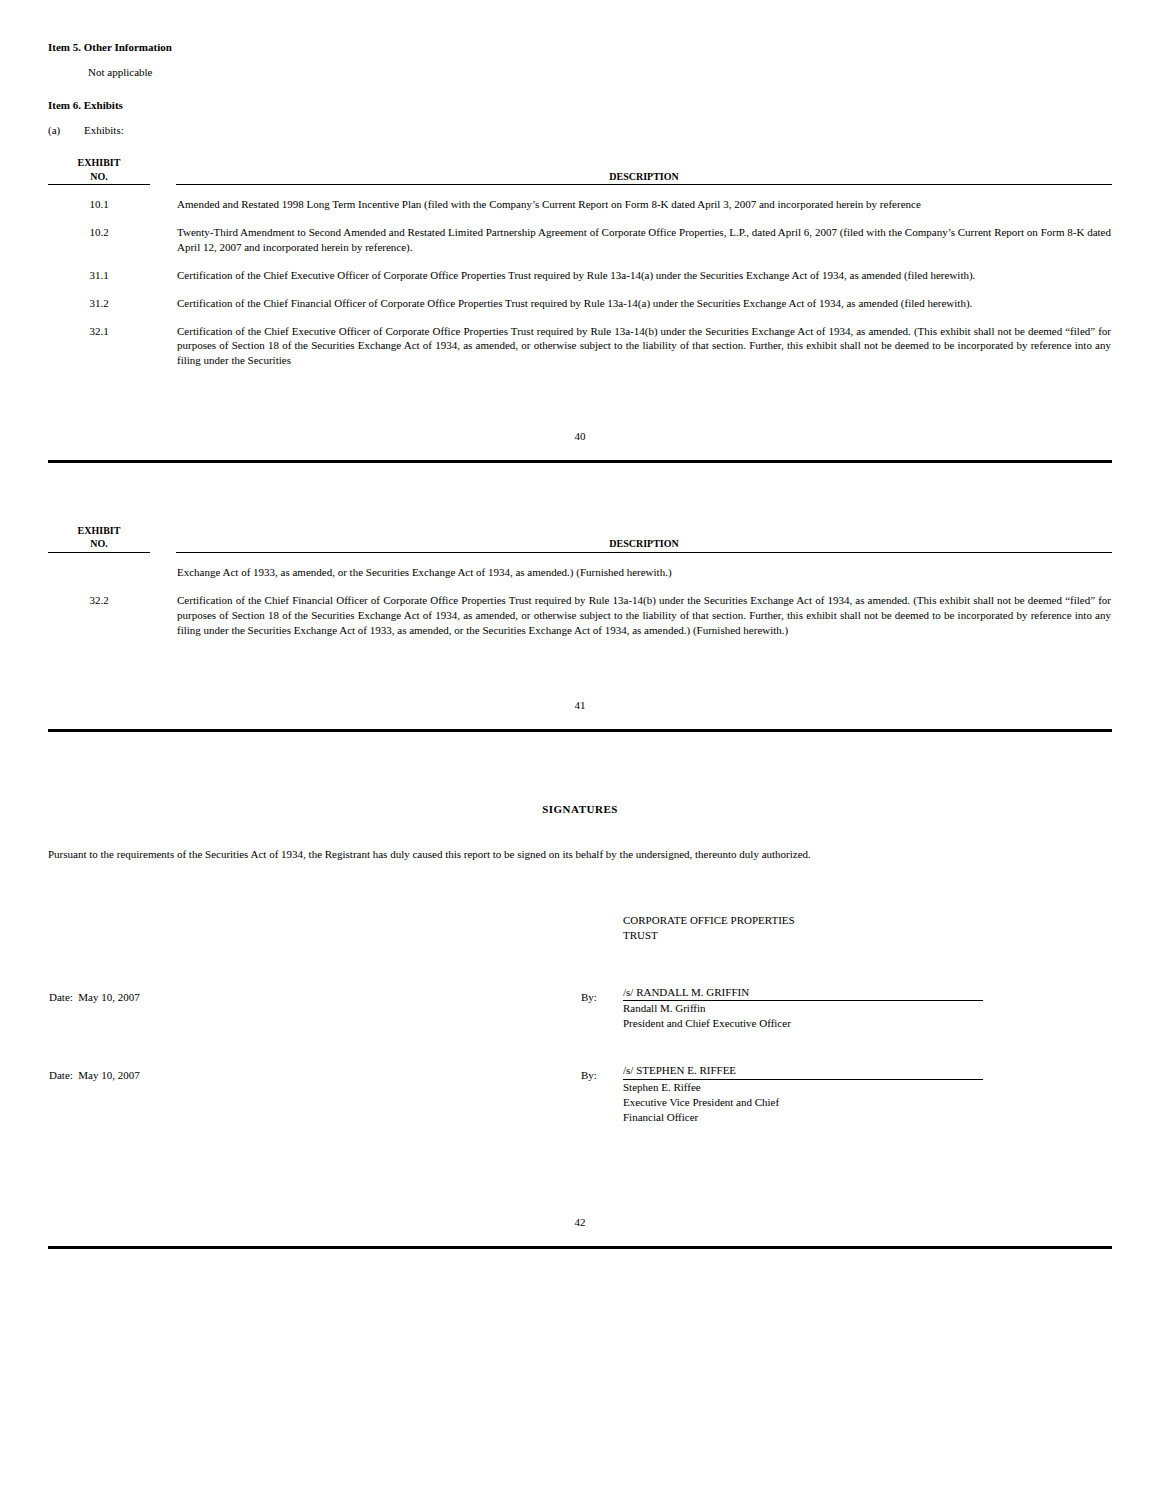Item 5. Other Information
Not applicable
Item 6. Exhibits
(a) Exhibits:
| EXHIBIT NO. | | DESCRIPTION |
| --- | --- | --- |
| 10.1 | | Amended and Restated 1998 Long Term Incentive Plan (filed with the Company’s Current Report on Form 8-K dated April 3, 2007 and incorporated herein by reference |
| 10.2 | | Twenty-Third Amendment to Second Amended and Restated Limited Partnership Agreement of Corporate Office Properties, L.P., dated April 6, 2007 (filed with the Company’s Current Report on Form 8-K dated April 12, 2007 and incorporated herein by reference). |
| 31.1 | | Certification of the Chief Executive Officer of Corporate Office Properties Trust required by Rule 13a-14(a) under the Securities Exchange Act of 1934, as amended (filed herewith). |
| 31.2 | | Certification of the Chief Financial Officer of Corporate Office Properties Trust required by Rule 13a-14(a) under the Securities Exchange Act of 1934, as amended (filed herewith). |
| 32.1 | | Certification of the Chief Executive Officer of Corporate Office Properties Trust required by Rule 13a-14(b) under the Securities Exchange Act of 1934, as amended. (This exhibit shall not be deemed “filed” for purposes of Section 18 of the Securities Exchange Act of 1934, as amended, or otherwise subject to the liability of that section. Further, this exhibit shall not be deemed to be incorporated by reference into any filing under the Securities |
40
| EXHIBIT NO. | | DESCRIPTION |
| --- | --- | --- |
| | | Exchange Act of 1933, as amended, or the Securities Exchange Act of 1934, as amended.) (Furnished herewith.) |
| 32.2 | | Certification of the Chief Financial Officer of Corporate Office Properties Trust required by Rule 13a-14(b) under the Securities Exchange Act of 1934, as amended. (This exhibit shall not be deemed “filed” for purposes of Section 18 of the Securities Exchange Act of 1934, as amended, or otherwise subject to the liability of that section. Further, this exhibit shall not be deemed to be incorporated by reference into any filing under the Securities Exchange Act of 1933, as amended, or the Securities Exchange Act of 1934, as amended.) (Furnished herewith.) |
41
SIGNATURES
Pursuant to the requirements of the Securities Act of 1934, the Registrant has duly caused this report to be signed on its behalf by the undersigned, thereunto duly authorized.
| | | CORPORATE OFFICE PROPERTIES TRUST |
| Date: May 10, 2007 | By: | /s/ RANDALL M. GRIFFIN Randall M. Griffin President and Chief Executive Officer |
| Date: May 10, 2007 | By: | /s/ STEPHEN E. RIFFEE Stephen E. Riffee Executive Vice President and Chief Financial Officer |
42